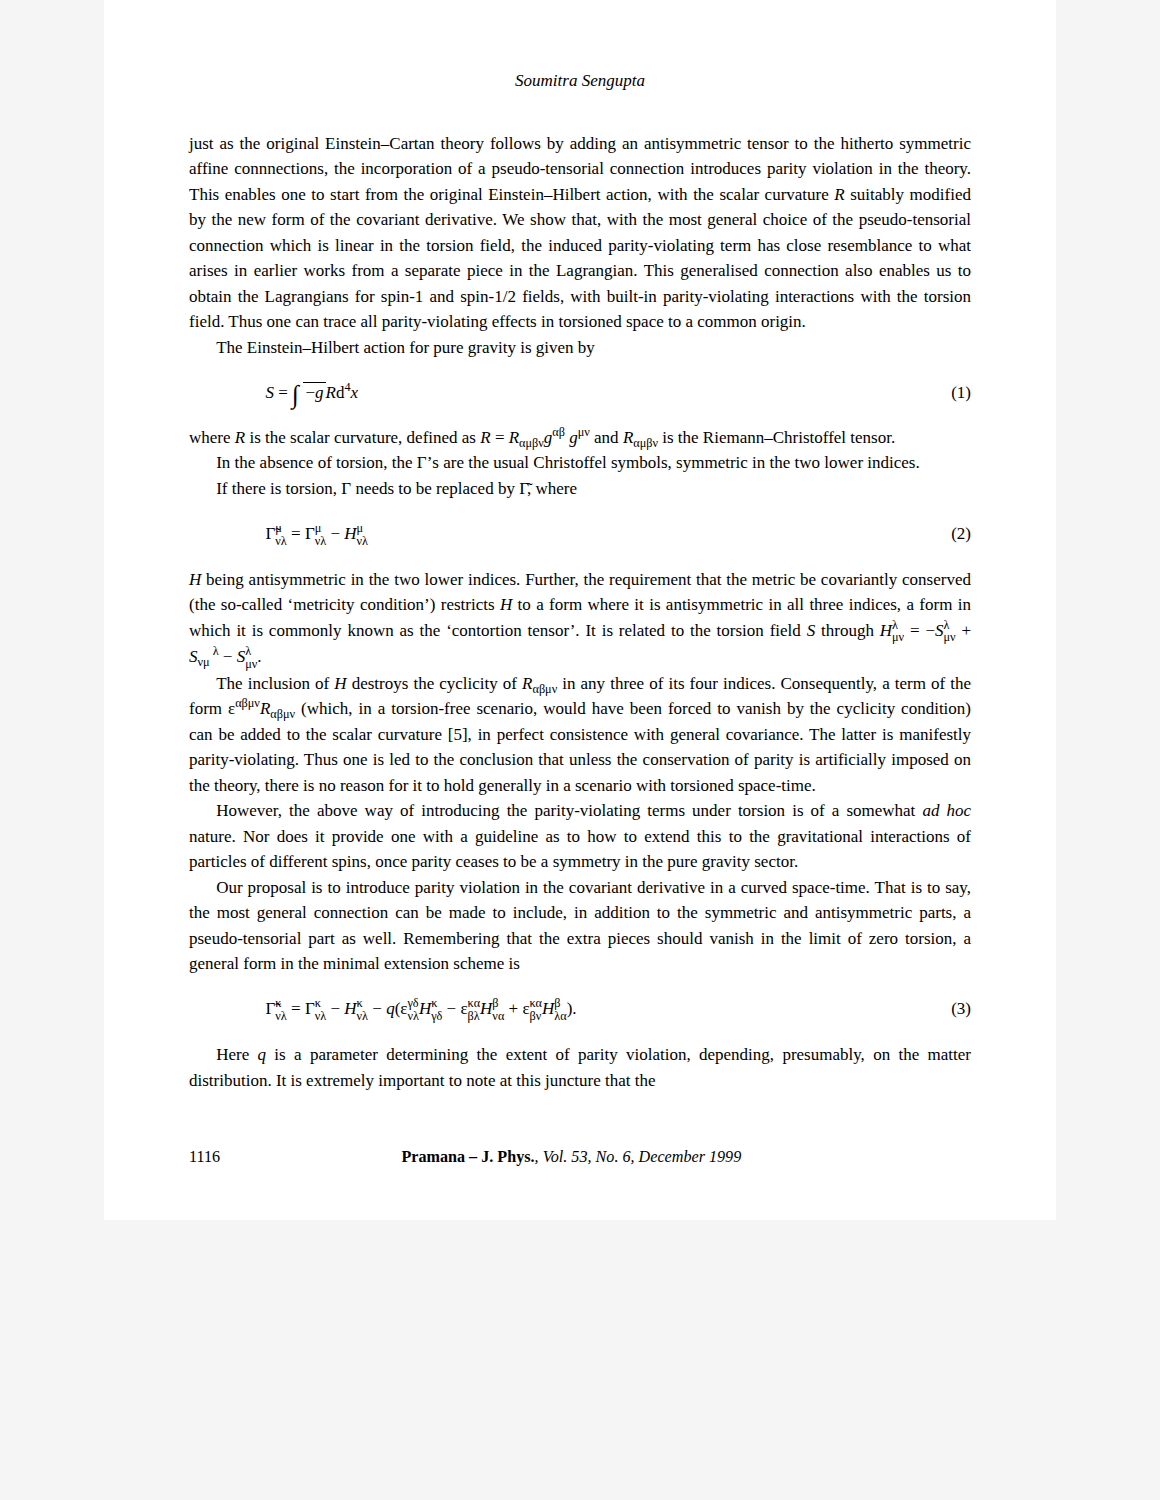Soumitra Sengupta
just as the original Einstein–Cartan theory follows by adding an antisymmetric tensor to the hitherto symmetric affine connnections, the incorporation of a pseudo-tensorial connection introduces parity violation in the theory. This enables one to start from the original Einstein–Hilbert action, with the scalar curvature R suitably modified by the new form of the covariant derivative. We show that, with the most general choice of the pseudo-tensorial connection which is linear in the torsion field, the induced parity-violating term has close resemblance to what arises in earlier works from a separate piece in the Lagrangian. This generalised connection also enables us to obtain the Lagrangians for spin-1 and spin-1/2 fields, with built-in parity-violating interactions with the torsion field. Thus one can trace all parity-violating effects in torsioned space to a common origin.
The Einstein–Hilbert action for pure gravity is given by
S = ∫ −g Rd4x (1)
where R is the scalar curvature, defined as R = Rαμβνgαβ gμν and Rαμβν is the Riemann–Christoffel tensor.
In the absence of torsion, the Γ’s are the usual Christoffel symbols, symmetric in the two lower indices.
If there is torsion, Γ needs to be replaced by Γ̃, where
Γ̃μνλ = Γμνλ − Hμνλ (2)
H being antisymmetric in the two lower indices. Further, the requirement that the metric be covariantly conserved (the so-called ‘metricity condition’) restricts H to a form where it is antisymmetric in all three indices, a form in which it is commonly known as the ‘contortion tensor’. It is related to the torsion field S through Hλμν = −Sλμν + Sνμ λ − Sλμν.
The inclusion of H destroys the cyclicity of Rαβμν in any three of its four indices. Consequently, a term of the form εαβμνRαβμν (which, in a torsion-free scenario, would have been forced to vanish by the cyclicity condition) can be added to the scalar curvature [5], in perfect consistence with general covariance. The latter is manifestly parity-violating. Thus one is led to the conclusion that unless the conservation of parity is artificially imposed on the theory, there is no reason for it to hold generally in a scenario with torsioned space-time.
However, the above way of introducing the parity-violating terms under torsion is of a somewhat ad hoc nature. Nor does it provide one with a guideline as to how to extend this to the gravitational interactions of particles of different spins, once parity ceases to be a symmetry in the pure gravity sector.
Our proposal is to introduce parity violation in the covariant derivative in a curved space-time. That is to say, the most general connection can be made to include, in addition to the symmetric and antisymmetric parts, a pseudo-tensorial part as well. Remembering that the extra pieces should vanish in the limit of zero torsion, a general form in the minimal extension scheme is
Γ̃κνλ = Γκνλ − Hκνλ − q(εγδνλ Hκγδ − εκαβλ Hβνα + εκαβν Hβλα). (3)
Here q is a parameter determining the extent of parity violation, depending, presumably, on the matter distribution. It is extremely important to note at this juncture that the
1116 Pramana – J. Phys., Vol. 53, No. 6, December 1999